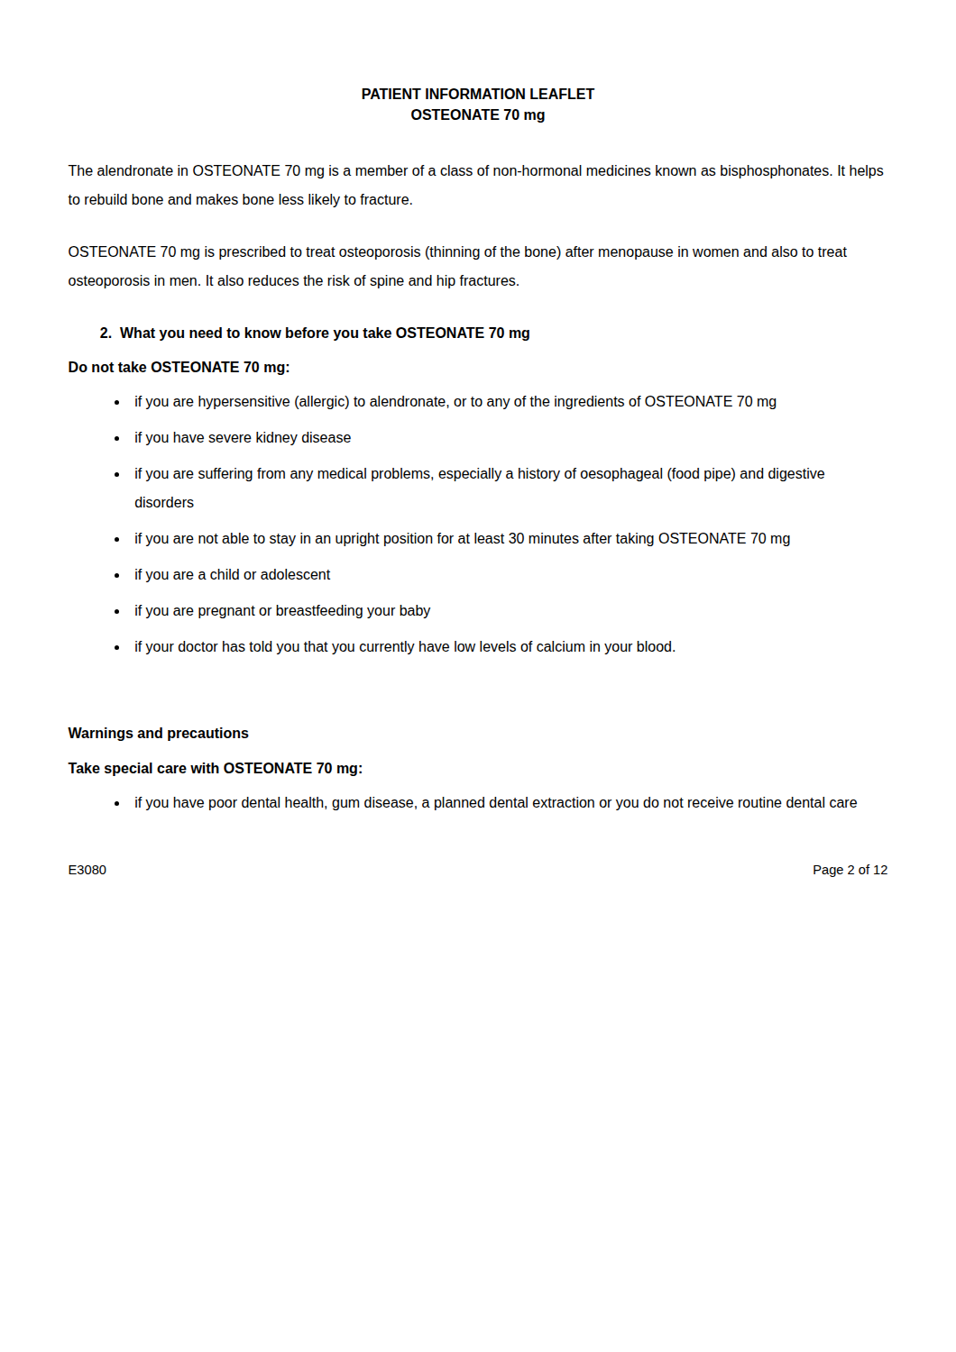PATIENT INFORMATION LEAFLET OSTEONATE 70 mg
The alendronate in OSTEONATE 70 mg is a member of a class of non-hormonal medicines known as bisphosphonates. It helps to rebuild bone and makes bone less likely to fracture.
OSTEONATE 70 mg is prescribed to treat osteoporosis (thinning of the bone) after menopause in women and also to treat osteoporosis in men. It also reduces the risk of spine and hip fractures.
2. What you need to know before you take OSTEONATE 70 mg
Do not take OSTEONATE 70 mg:
if you are hypersensitive (allergic) to alendronate, or to any of the ingredients of OSTEONATE 70 mg
if you have severe kidney disease
if you are suffering from any medical problems, especially a history of oesophageal (food pipe) and digestive disorders
if you are not able to stay in an upright position for at least 30 minutes after taking OSTEONATE 70 mg
if you are a child or adolescent
if you are pregnant or breastfeeding your baby
if your doctor has told you that you currently have low levels of calcium in your blood.
Warnings and precautions
Take special care with OSTEONATE 70 mg:
if you have poor dental health, gum disease, a planned dental extraction or you do not receive routine dental care
E3080 Page 2 of 12